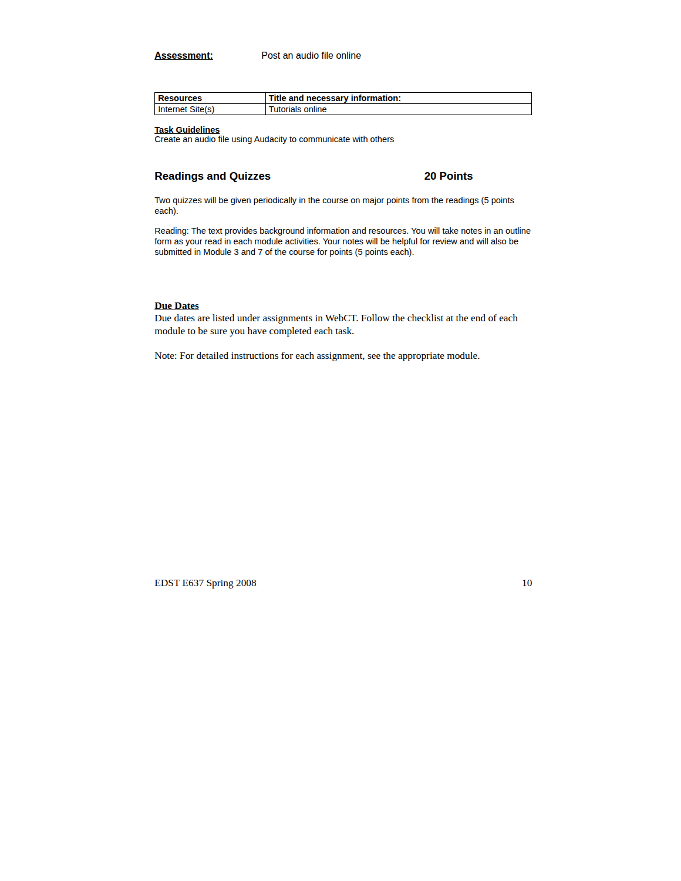Assessment: Post an audio file online
| Resources | Title and necessary information: |
| Internet Site(s) | Tutorials online |
Task Guidelines
Create an audio file using Audacity to communicate with others
Readings and Quizzes 20 Points
Two quizzes will be given periodically in the course on major points from the readings (5 points each).
Reading: The text provides background information and resources. You will take notes in an outline form as your read in each module activities. Your notes will be helpful for review and will also be submitted in Module 3 and 7 of the course for points (5 points each).
Due Dates
Due dates are listed under assignments in WebCT. Follow the checklist at the end of each module to be sure you have completed each task.
Note: For detailed instructions for each assignment, see the appropriate module.
EDST E637 Spring 2008 10